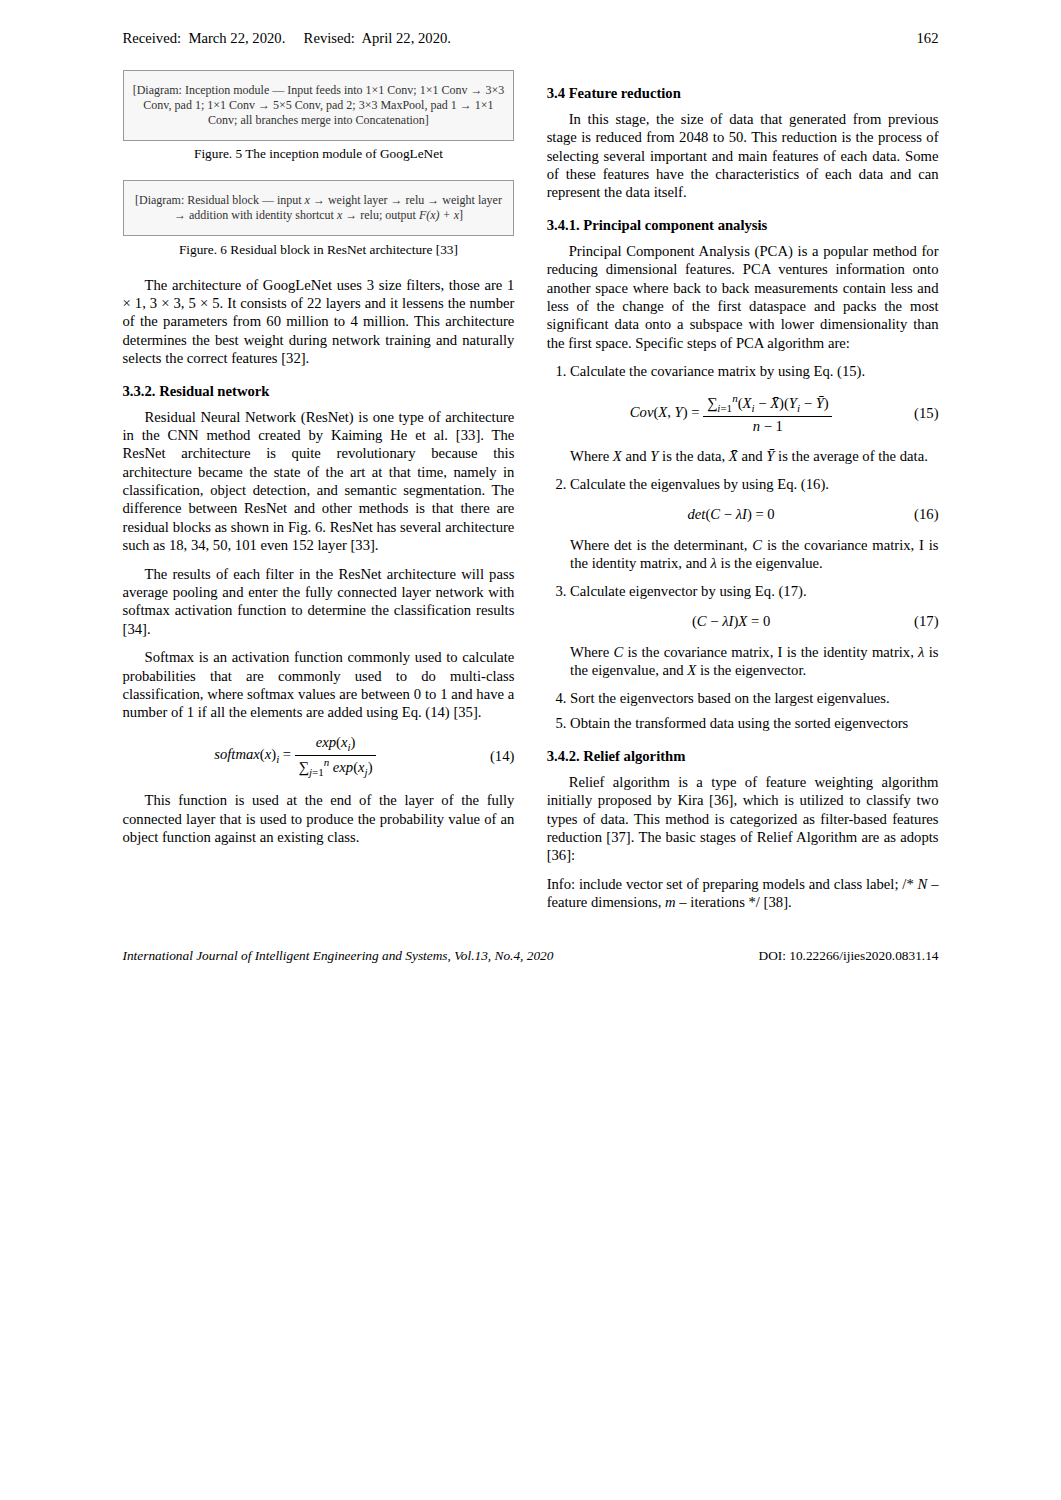Received: March 22, 2020. Revised: April 22, 2020. 162
[Diagram: Inception module — Input feeds into 1×1 Conv; 1×1 Conv → 3×3 Conv, pad 1; 1×1 Conv → 5×5 Conv, pad 2; 3×3 MaxPool, pad 1 → 1×1 Conv; all branches merge into Concatenation]
Figure. 5 The inception module of GoogLeNet
[Diagram: Residual block — input x → weight layer → relu → weight layer → addition with identity shortcut x → relu; output F(x) + x]
Figure. 6 Residual block in ResNet architecture [33]
The architecture of GoogLeNet uses 3 size filters, those are 1 × 1, 3 × 3, 5 × 5. It consists of 22 layers and it lessens the number of the parameters from 60 million to 4 million. This architecture determines the best weight during network training and naturally selects the correct features [32].
3.3.2. Residual network
Residual Neural Network (ResNet) is one type of architecture in the CNN method created by Kaiming He et al. [33]. The ResNet architecture is quite revolutionary because this architecture became the state of the art at that time, namely in classification, object detection, and semantic segmentation. The difference between ResNet and other methods is that there are residual blocks as shown in Fig. 6. ResNet has several architecture such as 18, 34, 50, 101 even 152 layer [33].
The results of each filter in the ResNet architecture will pass average pooling and enter the fully connected layer network with softmax activation function to determine the classification results [34].
Softmax is an activation function commonly used to calculate probabilities that are commonly used to do multi-class classification, where softmax values are between 0 to 1 and have a number of 1 if all the elements are added using Eq. (14) [35].
softmax(x)i = exp(xi) ∑j=1n exp(xj) (14)
This function is used at the end of the layer of the fully connected layer that is used to produce the probability value of an object function against an existing class.
3.4 Feature reduction
In this stage, the size of data that generated from previous stage is reduced from 2048 to 50. This reduction is the process of selecting several important and main features of each data. Some of these features have the characteristics of each data and can represent the data itself.
3.4.1. Principal component analysis
Principal Component Analysis (PCA) is a popular method for reducing dimensional features. PCA ventures information onto another space where back to back measurements contain less and less of the change of the first dataspace and packs the most significant data onto a subspace with lower dimensionality than the first space. Specific steps of PCA algorithm are:
Calculate the covariance matrix by using Eq. (15).
Cov(X, Y) = ∑i=1n(Xi − X̄)(Yi − Ȳ) n − 1 (15)
Where X and Y is the data, X̄ and Ȳ is the average of the data.
Calculate the eigenvalues by using Eq. (16).
det(C − λI) = 0 (16)
Where det is the determinant, C is the covariance matrix, I is the identity matrix, and λ is the eigenvalue.
Calculate eigenvector by using Eq. (17).
(C − λI)X = 0 (17)
Where C is the covariance matrix, I is the identity matrix, λ is the eigenvalue, and X is the eigenvector.
Sort the eigenvectors based on the largest eigenvalues.
Obtain the transformed data using the sorted eigenvectors
3.4.2. Relief algorithm
Relief algorithm is a type of feature weighting algorithm initially proposed by Kira [36], which is utilized to classify two types of data. This method is categorized as filter-based features reduction [37]. The basic stages of Relief Algorithm are as adopts [36]:
Info: include vector set of preparing models and class label; /* N – feature dimensions, m – iterations */ [38].
International Journal of Intelligent Engineering and Systems, Vol.13, No.4, 2020 DOI: 10.22266/ijies2020.0831.14